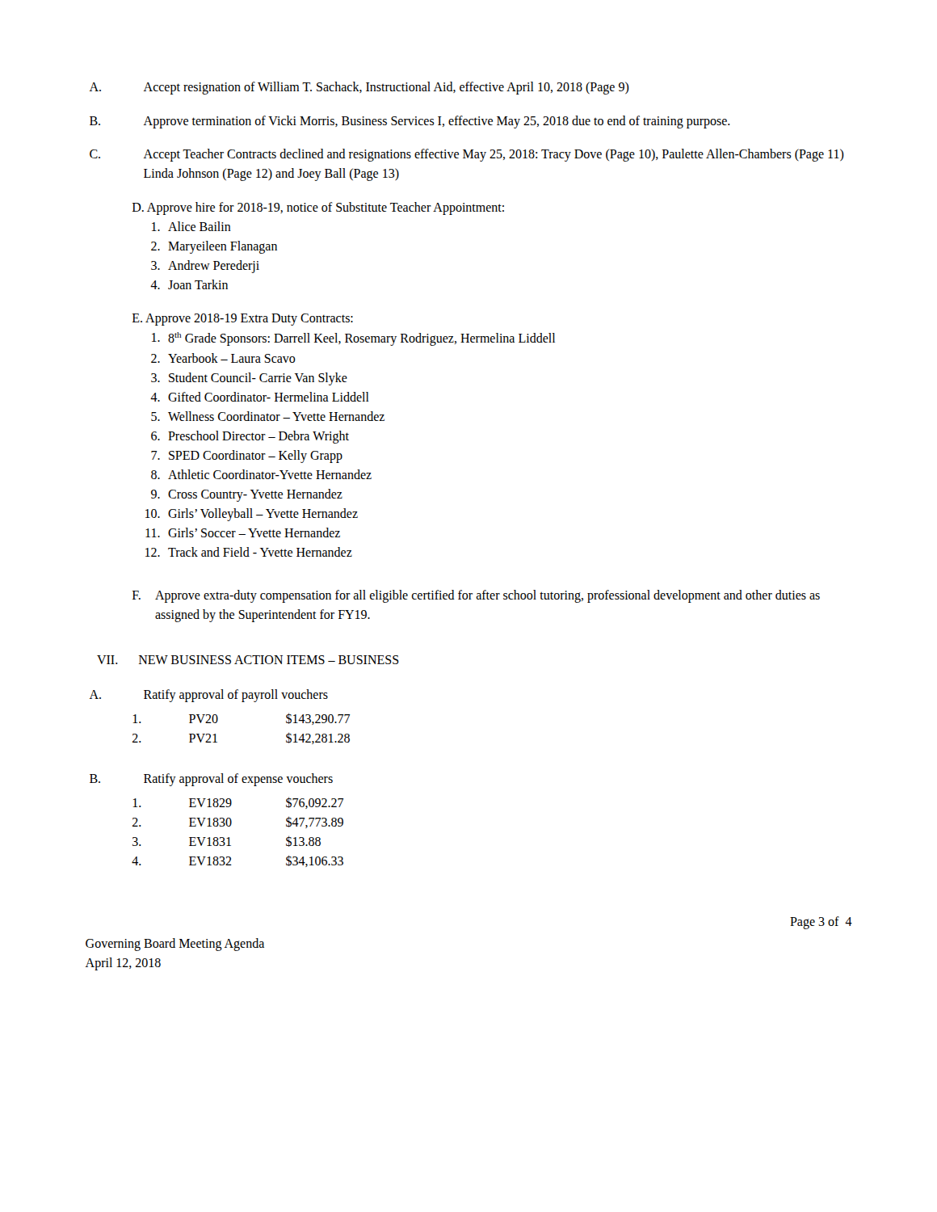A.
Accept resignation of William T. Sachack, Instructional Aid, effective April 10, 2018 (Page 9)
B.
Approve termination of Vicki Morris, Business Services I, effective May 25, 2018 due to end of training purpose.
C.
Accept Teacher Contracts declined and resignations effective May 25, 2018: Tracy Dove (Page 10), Paulette Allen-Chambers (Page 11) Linda Johnson (Page 12) and Joey Ball (Page 13)
D. Approve hire for 2018-19, notice of Substitute Teacher Appointment:
1. Alice Bailin
2. Maryeileen Flanagan
3. Andrew Perederji
4. Joan Tarkin
E. Approve 2018-19 Extra Duty Contracts:
1. 8th Grade Sponsors: Darrell Keel, Rosemary Rodriguez, Hermelina Liddell
2. Yearbook – Laura Scavo
3. Student Council- Carrie Van Slyke
4. Gifted Coordinator- Hermelina Liddell
5. Wellness Coordinator – Yvette Hernandez
6. Preschool Director – Debra Wright
7. SPED Coordinator – Kelly Grapp
8. Athletic Coordinator-Yvette Hernandez
9. Cross Country- Yvette Hernandez
10. Girls’ Volleyball – Yvette Hernandez
11. Girls’ Soccer – Yvette Hernandez
12. Track and Field - Yvette Hernandez
F.
Approve extra-duty compensation for all eligible certified for after school tutoring, professional development and other duties as assigned by the Superintendent for FY19.
VII.
NEW BUSINESS ACTION ITEMS – BUSINESS
A.
Ratify approval of payroll vouchers
| 1. | PV20 | $143,290.77 |
| 2. | PV21 | $142,281.28 |
B.
Ratify approval of expense vouchers
| 1. | EV1829 | $76,092.27 |
| 2. | EV1830 | $47,773.89 |
| 3. | EV1831 | $13.88 |
| 4. | EV1832 | $34,106.33 |
Page 3 of 4
Governing Board Meeting Agenda
April 12, 2018